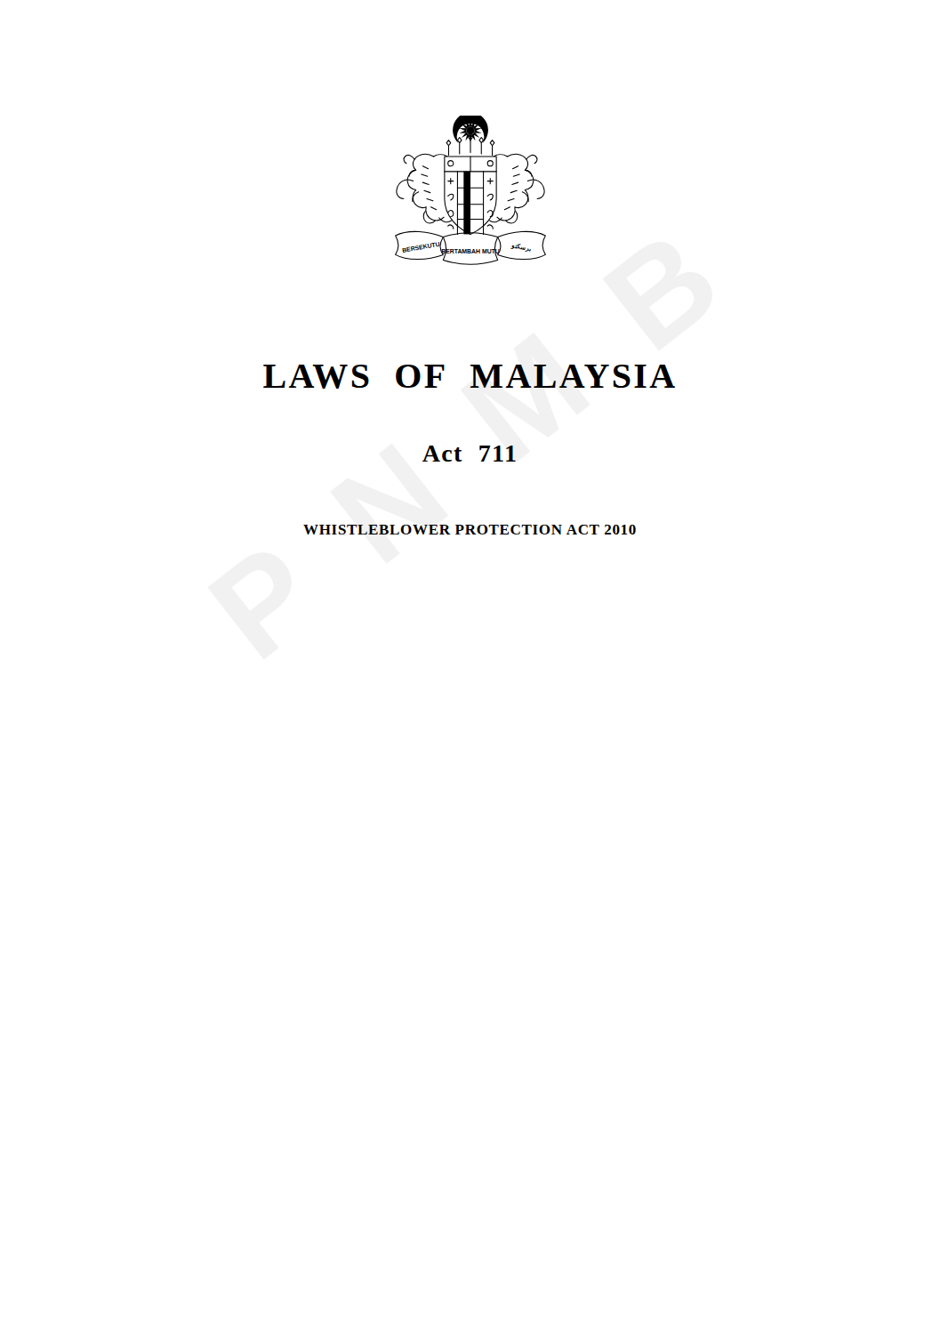P N M B
BERSEKUTU BERTAMBAH MUTU برسكتو
LAWS OF MALAYSIA
Act 711
Whistleblower Protection Act 2010